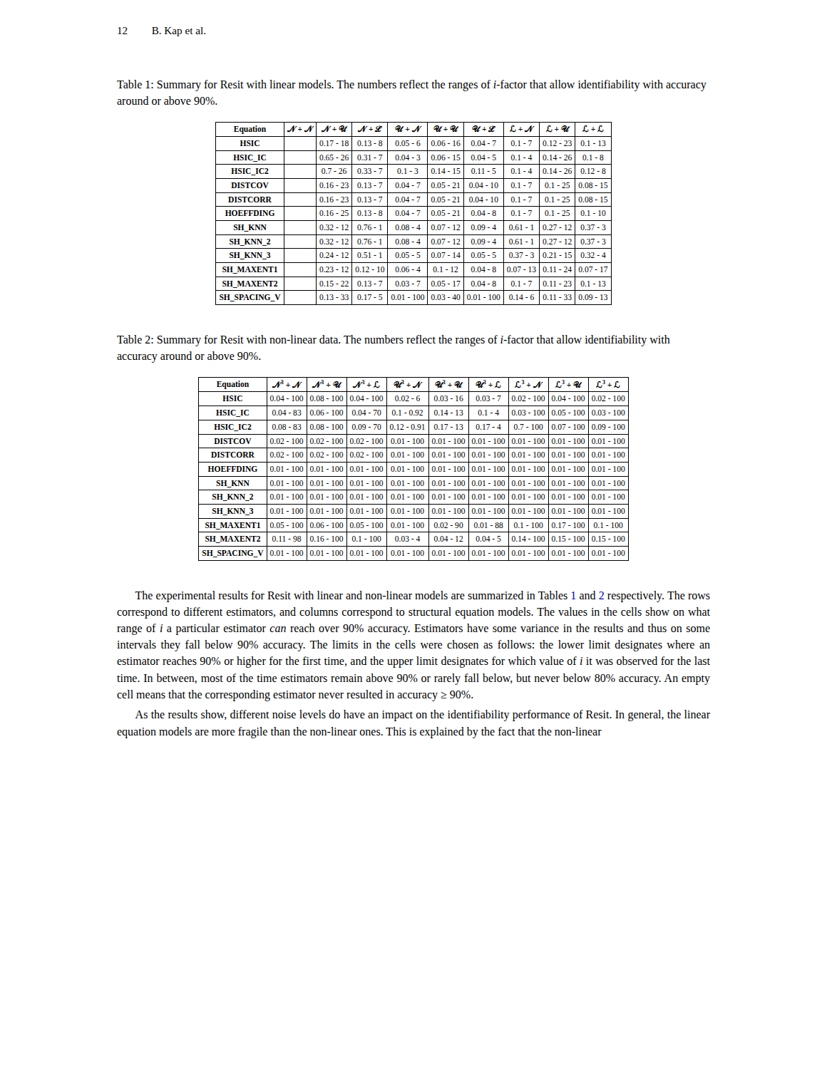12 B. Kap et al.
Table 1: Summary for Resit with linear models. The numbers reflect the ranges of i-factor that allow identifiability with accuracy around or above 90%.
| Equation | 𝒩 + 𝒩 | 𝒩 + 𝒰 | 𝒩 + ℒ | 𝒰 + 𝒩 | 𝒰 + 𝒰 | 𝒰 + ℒ | ℒ + 𝒩 | ℒ + 𝒰 | ℒ + ℒ |
| --- | --- | --- | --- | --- | --- | --- | --- | --- | --- |
| HSIC | | 0.17 - 18 | 0.13 - 8 | 0.05 - 6 | 0.06 - 16 | 0.04 - 7 | 0.1 - 7 | 0.12 - 23 | 0.1 - 13 |
| HSIC_IC | | 0.65 - 26 | 0.31 - 7 | 0.04 - 3 | 0.06 - 15 | 0.04 - 5 | 0.1 - 4 | 0.14 - 26 | 0.1 - 8 |
| HSIC_IC2 | | 0.7 - 26 | 0.33 - 7 | 0.1 - 3 | 0.14 - 15 | 0.11 - 5 | 0.1 - 4 | 0.14 - 26 | 0.12 - 8 |
| DISTCOV | | 0.16 - 23 | 0.13 - 7 | 0.04 - 7 | 0.05 - 21 | 0.04 - 10 | 0.1 - 7 | 0.1 - 25 | 0.08 - 15 |
| DISTCORR | | 0.16 - 23 | 0.13 - 7 | 0.04 - 7 | 0.05 - 21 | 0.04 - 10 | 0.1 - 7 | 0.1 - 25 | 0.08 - 15 |
| HOEFFDING | | 0.16 - 25 | 0.13 - 8 | 0.04 - 7 | 0.05 - 21 | 0.04 - 8 | 0.1 - 7 | 0.1 - 25 | 0.1 - 10 |
| SH_KNN | | 0.32 - 12 | 0.76 - 1 | 0.08 - 4 | 0.07 - 12 | 0.09 - 4 | 0.61 - 1 | 0.27 - 12 | 0.37 - 3 |
| SH_KNN_2 | | 0.32 - 12 | 0.76 - 1 | 0.08 - 4 | 0.07 - 12 | 0.09 - 4 | 0.61 - 1 | 0.27 - 12 | 0.37 - 3 |
| SH_KNN_3 | | 0.24 - 12 | 0.51 - 1 | 0.05 - 5 | 0.07 - 14 | 0.05 - 5 | 0.37 - 3 | 0.21 - 15 | 0.32 - 4 |
| SH_MAXENT1 | | 0.23 - 12 | 0.12 - 10 | 0.06 - 4 | 0.1 - 12 | 0.04 - 8 | 0.07 - 13 | 0.11 - 24 | 0.07 - 17 |
| SH_MAXENT2 | | 0.15 - 22 | 0.13 - 7 | 0.03 - 7 | 0.05 - 17 | 0.04 - 8 | 0.1 - 7 | 0.11 - 23 | 0.1 - 13 |
| SH_SPACING_V | | 0.13 - 33 | 0.17 - 5 | 0.01 - 100 | 0.03 - 40 | 0.01 - 100 | 0.14 - 6 | 0.11 - 33 | 0.09 - 13 |
Table 2: Summary for Resit with non-linear data. The numbers reflect the ranges of i-factor that allow identifiability with accuracy around or above 90%.
| Equation | 𝒩 3 + 𝒩 | 𝒩 3 + 𝒰 | 𝒩 3 + ℒ | 𝒰 3 + 𝒩 | 𝒰 3 + 𝒰 | 𝒰 3 + ℒ | ℒ 3 + 𝒩 | ℒ 3 + 𝒰 | ℒ 3 + ℒ |
| --- | --- | --- | --- | --- | --- | --- | --- | --- | --- |
| HSIC | 0.04 - 100 | 0.08 - 100 | 0.04 - 100 | 0.02 - 6 | 0.03 - 16 | 0.03 - 7 | 0.02 - 100 | 0.04 - 100 | 0.02 - 100 |
| HSIC_IC | 0.04 - 83 | 0.06 - 100 | 0.04 - 70 | 0.1 - 0.92 | 0.14 - 13 | 0.1 - 4 | 0.03 - 100 | 0.05 - 100 | 0.03 - 100 |
| HSIC_IC2 | 0.08 - 83 | 0.08 - 100 | 0.09 - 70 | 0.12 - 0.91 | 0.17 - 13 | 0.17 - 4 | 0.7 - 100 | 0.07 - 100 | 0.09 - 100 |
| DISTCOV | 0.02 - 100 | 0.02 - 100 | 0.02 - 100 | 0.01 - 100 | 0.01 - 100 | 0.01 - 100 | 0.01 - 100 | 0.01 - 100 | 0.01 - 100 |
| DISTCORR | 0.02 - 100 | 0.02 - 100 | 0.02 - 100 | 0.01 - 100 | 0.01 - 100 | 0.01 - 100 | 0.01 - 100 | 0.01 - 100 | 0.01 - 100 |
| HOEFFDING | 0.01 - 100 | 0.01 - 100 | 0.01 - 100 | 0.01 - 100 | 0.01 - 100 | 0.01 - 100 | 0.01 - 100 | 0.01 - 100 | 0.01 - 100 |
| SH_KNN | 0.01 - 100 | 0.01 - 100 | 0.01 - 100 | 0.01 - 100 | 0.01 - 100 | 0.01 - 100 | 0.01 - 100 | 0.01 - 100 | 0.01 - 100 |
| SH_KNN_2 | 0.01 - 100 | 0.01 - 100 | 0.01 - 100 | 0.01 - 100 | 0.01 - 100 | 0.01 - 100 | 0.01 - 100 | 0.01 - 100 | 0.01 - 100 |
| SH_KNN_3 | 0.01 - 100 | 0.01 - 100 | 0.01 - 100 | 0.01 - 100 | 0.01 - 100 | 0.01 - 100 | 0.01 - 100 | 0.01 - 100 | 0.01 - 100 |
| SH_MAXENT1 | 0.05 - 100 | 0.06 - 100 | 0.05 - 100 | 0.01 - 100 | 0.02 - 90 | 0.01 - 88 | 0.1 - 100 | 0.17 - 100 | 0.1 - 100 |
| SH_MAXENT2 | 0.11 - 98 | 0.16 - 100 | 0.1 - 100 | 0.03 - 4 | 0.04 - 12 | 0.04 - 5 | 0.14 - 100 | 0.15 - 100 | 0.15 - 100 |
| SH_SPACING_V | 0.01 - 100 | 0.01 - 100 | 0.01 - 100 | 0.01 - 100 | 0.01 - 100 | 0.01 - 100 | 0.01 - 100 | 0.01 - 100 | 0.01 - 100 |
The experimental results for Resit with linear and non-linear models are summarized in Tables 1 and 2 respectively. The rows correspond to different estimators, and columns correspond to structural equation models. The values in the cells show on what range of i a particular estimator can reach over 90% accuracy. Estimators have some variance in the results and thus on some intervals they fall below 90% accuracy. The limits in the cells were chosen as follows: the lower limit designates where an estimator reaches 90% or higher for the first time, and the upper limit designates for which value of i it was observed for the last time. In between, most of the time estimators remain above 90% or rarely fall below, but never below 80% accuracy. An empty cell means that the corresponding estimator never resulted in accuracy ≥ 90%.
As the results show, different noise levels do have an impact on the identifiability performance of Resit. In general, the linear equation models are more fragile than the non-linear ones. This is explained by the fact that the non-linear